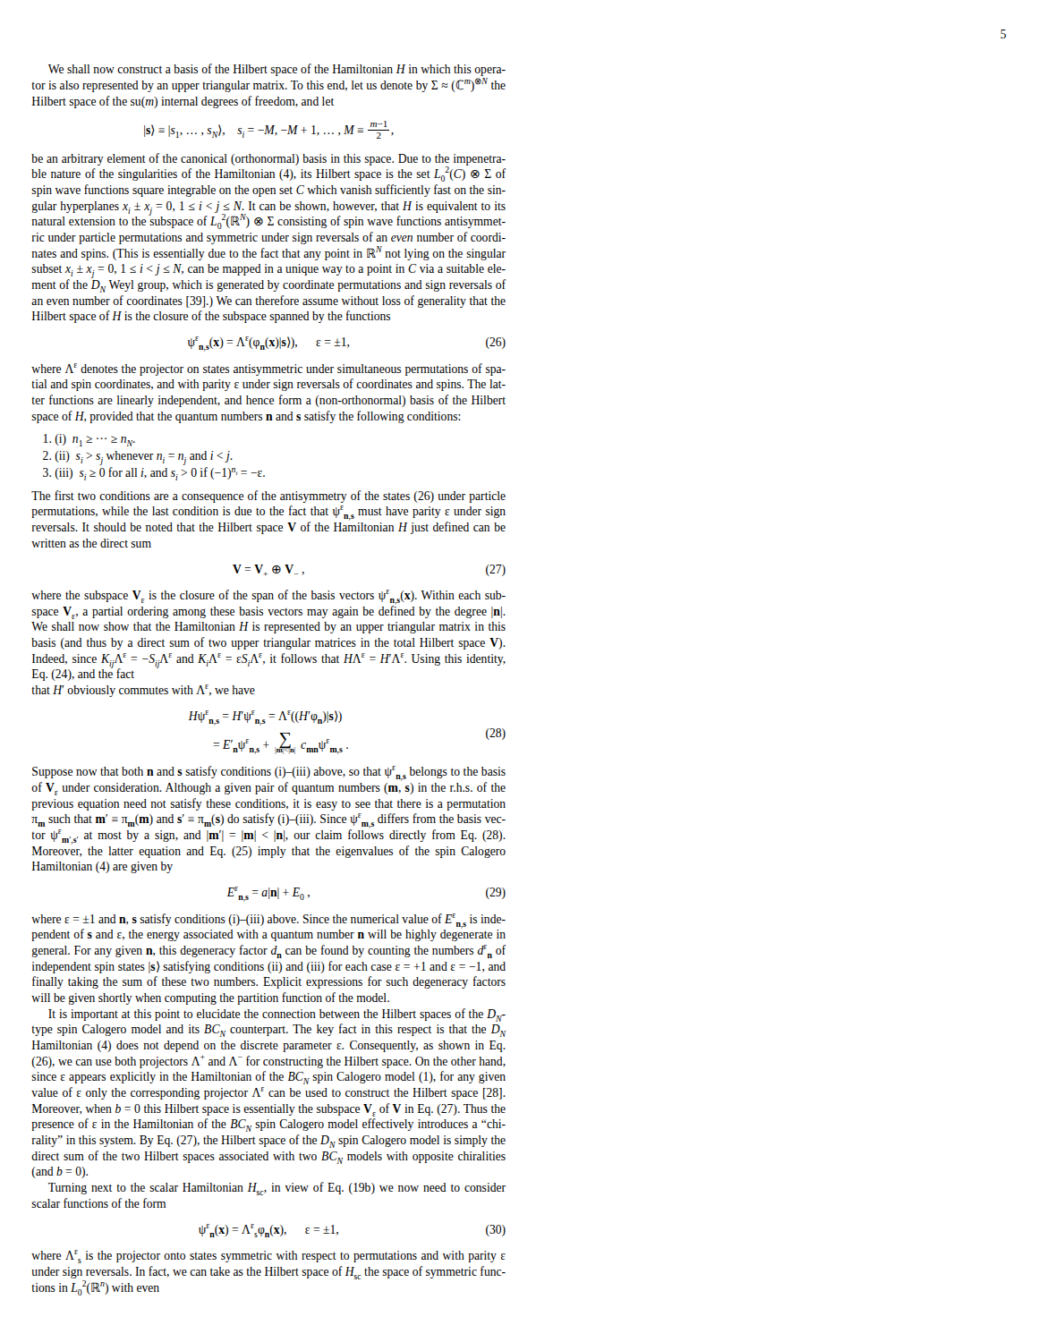5
We shall now construct a basis of the Hilbert space of the Hamiltonian H in which this operator is also represented by an upper triangular matrix. To this end, let us denote by Σ ≈ (ℂm)⊗N the Hilbert space of the su(m) internal degrees of freedom, and let
|s⟩ ≡ |s1, … , sN⟩, si = −M, −M + 1, … , M ≡ m−12,
be an arbitrary element of the canonical (orthonormal) basis in this space. Due to the impenetrable nature of the singularities of the Hamiltonian (4), its Hilbert space is the set L02(C) ⊗ Σ of spin wave functions square integrable on the open set C which vanish sufficiently fast on the singular hyperplanes xi ± xj = 0, 1 ≤ i < j ≤ N. It can be shown, however, that H is equivalent to its natural extension to the subspace of L02(ℝN) ⊗ Σ consisting of spin wave functions antisymmetric under particle permutations and symmetric under sign reversals of an even number of coordinates and spins. (This is essentially due to the fact that any point in ℝN not lying on the singular subset xi ± xj = 0, 1 ≤ i < j ≤ N, can be mapped in a unique way to a point in C via a suitable element of the DN Weyl group, which is generated by coordinate permutations and sign reversals of an even number of coordinates [39].) We can therefore assume without loss of generality that the Hilbert space of H is the closure of the subspace spanned by the functions
ψεn,s(x) = Λε(φn(x)|s⟩), ε = ±1, (26)
where Λε denotes the projector on states antisymmetric under simultaneous permutations of spatial and spin coordinates, and with parity ε under sign reversals of coordinates and spins. The latter functions are linearly independent, and hence form a (non-orthonormal) basis of the Hilbert space of H, provided that the quantum numbers n and s satisfy the following conditions:
(i) n1 ≥ ··· ≥ nN.
(ii) si > sj whenever ni = nj and i < j.
(iii) si ≥ 0 for all i, and si > 0 if (−1)ni = −ε.
The first two conditions are a consequence of the antisymmetry of the states (26) under particle permutations, while the last condition is due to the fact that ψεn,s must have parity ε under sign reversals. It should be noted that the Hilbert space V of the Hamiltonian H just defined can be written as the direct sum
V = V+ ⊕ V− , (27)
where the subspace Vε is the closure of the span of the basis vectors ψεn,s(x). Within each subspace Vε, a partial ordering among these basis vectors may again be defined by the degree |n|. We shall now show that the Hamiltonian H is represented by an upper triangular matrix in this basis (and thus by a direct sum of two upper triangular matrices in the total Hilbert space V). Indeed, since Kij Λε = −Sij Λε and Ki Λε = εSi Λε, it follows that HΛε = H′Λε. Using this identity, Eq. (24), and the fact
that H′ obviously commutes with Λε, we have
Hψεn,s = H′ψεn,s = Λε((H′φn)|s⟩) = E′nψεn,s + ∑|m|<|n| cmnψεm,s . (28)
Suppose now that both n and s satisfy conditions (i)–(iii) above, so that ψεn,s belongs to the basis of Vε under consideration. Although a given pair of quantum numbers (m, s) in the r.h.s. of the previous equation need not satisfy these conditions, it is easy to see that there is a permutation πm such that m′ ≡ πm(m) and s′ ≡ πm(s) do satisfy (i)–(iii). Since ψεm,s differs from the basis vector ψεm′,s′ at most by a sign, and |m′| = |m| < |n|, our claim follows directly from Eq. (28). Moreover, the latter equation and Eq. (25) imply that the eigenvalues of the spin Calogero Hamiltonian (4) are given by
Eεn,s = a|n| + E0 , (29)
where ε = ±1 and n, s satisfy conditions (i)–(iii) above. Since the numerical value of Eεn,s is independent of s and ε, the energy associated with a quantum number n will be highly degenerate in general. For any given n, this degeneracy factor dn can be found by counting the numbers dεn of independent spin states |s⟩ satisfying conditions (ii) and (iii) for each case ε = +1 and ε = −1, and finally taking the sum of these two numbers. Explicit expressions for such degeneracy factors will be given shortly when computing the partition function of the model.
It is important at this point to elucidate the connection between the Hilbert spaces of the DN-type spin Calogero model and its BCN counterpart. The key fact in this respect is that the DN Hamiltonian (4) does not depend on the discrete parameter ε. Consequently, as shown in Eq. (26), we can use both projectors Λ+ and Λ− for constructing the Hilbert space. On the other hand, since ε appears explicitly in the Hamiltonian of the BCN spin Calogero model (1), for any given value of ε only the corresponding projector Λε can be used to construct the Hilbert space [28]. Moreover, when b = 0 this Hilbert space is essentially the subspace Vε of V in Eq. (27). Thus the presence of ε in the Hamiltonian of the BCN spin Calogero model effectively introduces a “chirality” in this system. By Eq. (27), the Hilbert space of the DN spin Calogero model is simply the direct sum of the two Hilbert spaces associated with two BCN models with opposite chiralities (and b = 0).
Turning next to the scalar Hamiltonian Hsc, in view of Eq. (19b) we now need to consider scalar functions of the form
ψεn(x) = Λεsφn(x), ε = ±1, (30)
where Λεs is the projector onto states symmetric with respect to permutations and with parity ε under sign reversals. In fact, we can take as the Hilbert space of Hsc the space of symmetric functions in L02(ℝn) with even